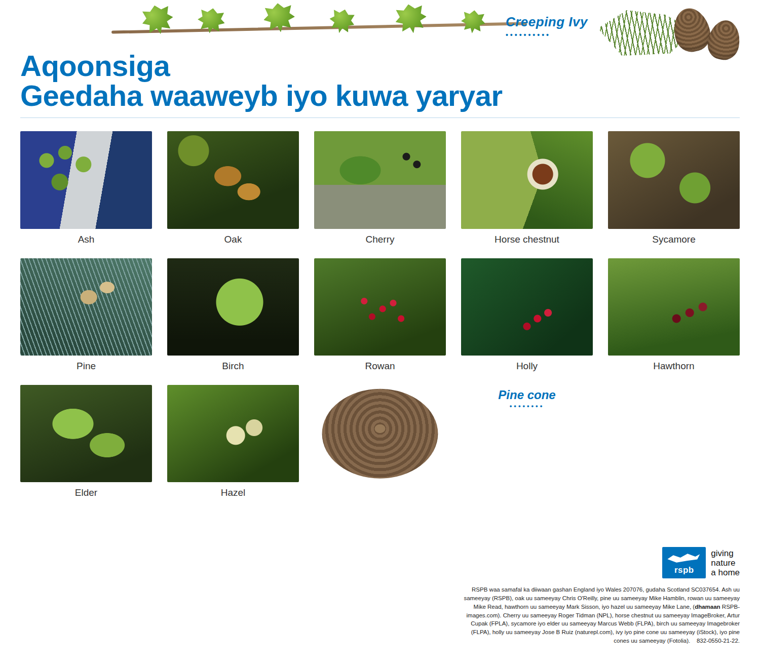Creeping Ivy••••••••••
AqoonsigaGeedaha waaweyb iyo kuwa yaryar
Ash
Oak
Cherry
Horse chestnut
Sycamore
Pine
Birch
Rowan
Holly
Hawthorn
Elder
Hazel
Pine cone••••••••
rspb
giving
nature
a home
RSPB waa samafal ka diiwaan gashan England iyo Wales 207076, gudaha Scotland SC037654. Ash uu sameeyay (RSPB), oak uu sameeyay Chris O'Reilly, pine uu sameeyay Mike Hamblin, rowan uu sameeyay Mike Read, hawthorn uu sameeyay Mark Sisson, iyo hazel uu sameeyay Mike Lane, (dhamaan RSPB- images.com). Cherry uu sameeyay Roger Tidman (NPL), horse chestnut uu sameeyay ImageBroker, Artur Cupak (FPLA), sycamore iyo elder uu sameeyay Marcus Webb (FLPA), birch uu sameeyay Imagebroker (FLPA), holly uu sameeyay Jose B Ruiz (naturepl.com), ivy iyo pine cone uu sameeyay (iStock), iyo pine cones uu sameeyay (Fotolia). 832-0550-21-22.